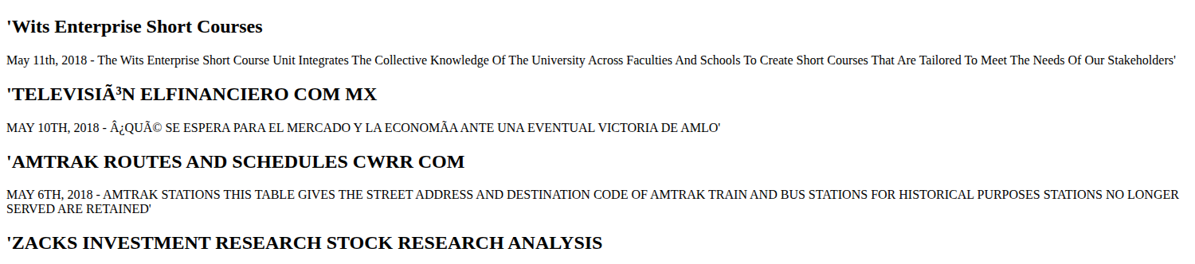'Wits Enterprise Short Courses
May 11th, 2018 - The Wits Enterprise Short Course Unit Integrates The Collective Knowledge Of The University Across Faculties And Schools To Create Short Courses That Are Tailored To Meet The Needs Of Our Stakeholders'
'TELEVISIÃ³N ELFINANCIERO COM MX
MAY 10TH, 2018 - Â¿QUÃ© SE ESPERA PARA EL MERCADO Y LA ECONOMÃ­A ANTE UNA EVENTUAL VICTORIA DE AMLO'
'AMTRAK ROUTES AND SCHEDULES CWRR COM
MAY 6TH, 2018 - AMTRAK STATIONS THIS TABLE GIVES THE STREET ADDRESS AND DESTINATION CODE OF AMTRAK TRAIN AND BUS STATIONS FOR HISTORICAL PURPOSES STATIONS NO LONGER SERVED ARE RETAINED'
'ZACKS INVESTMENT RESEARCH STOCK RESEARCH ANALYSIS